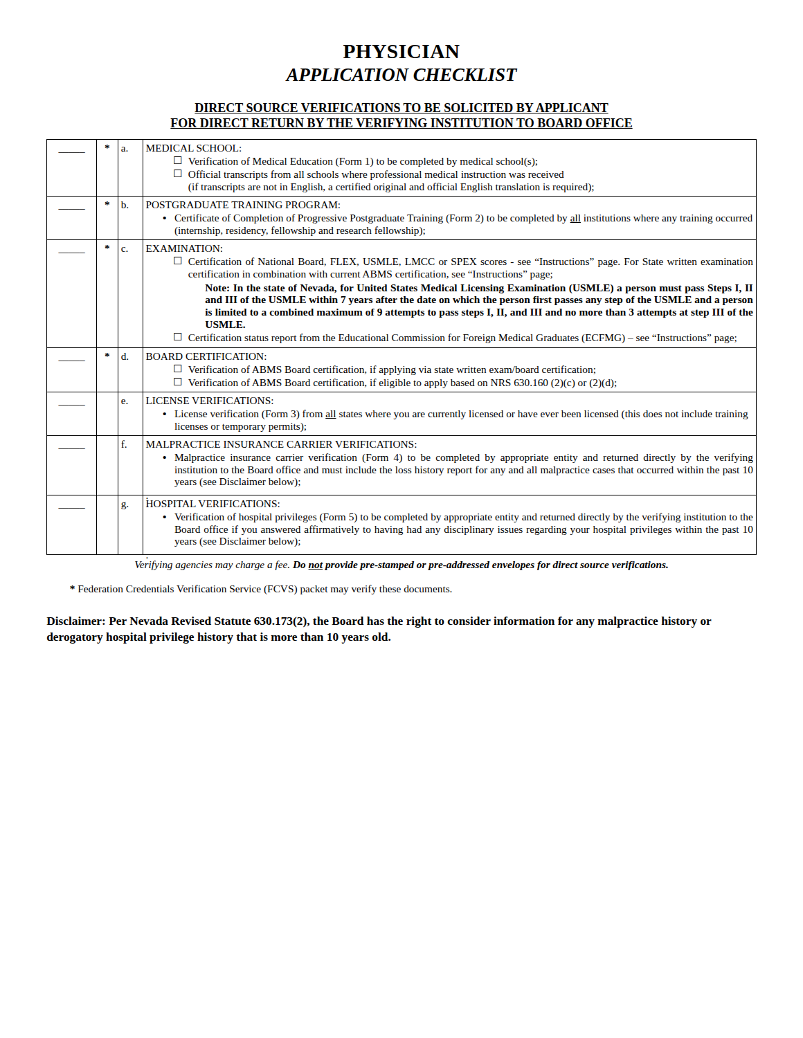PHYSICIAN
APPLICATION CHECKLIST
DIRECT SOURCE VERIFICATIONS TO BE SOLICITED BY APPLICANT
FOR DIRECT RETURN BY THE VERIFYING INSTITUTION TO BOARD OFFICE
| _____ | * | a. | MEDICAL SCHOOL: Verification of Medical Education (Form 1) to be completed by medical school(s); Official transcripts from all schools where professional medical instruction was received (if transcripts are not in English, a certified original and official English translation is required); |
| _____ | * | b. | POSTGRADUATE TRAINING PROGRAM: Certificate of Completion of Progressive Postgraduate Training (Form 2) to be completed by all institutions where any training occurred (internship, residency, fellowship and research fellowship); |
| _____ | * | c. | EXAMINATION: Certification of National Board, FLEX, USMLE, LMCC or SPEX scores - see “Instructions” page. For State written examination certification in combination with current ABMS certification, see “Instructions” page; Note: In the state of Nevada, for United States Medical Licensing Examination (USMLE) a person must pass Steps I, II and III of the USMLE within 7 years after the date on which the person first passes any step of the USMLE and a person is limited to a combined maximum of 9 attempts to pass steps I, II, and III and no more than 3 attempts at step III of the USMLE. Certification status report from the Educational Commission for Foreign Medical Graduates (ECFMG) – see “Instructions” page; |
| _____ | * | d. | BOARD CERTIFICATION: Verification of ABMS Board certification, if applying via state written exam/board certification; Verification of ABMS Board certification, if eligible to apply based on NRS 630.160 (2)(c) or (2)(d); |
| _____ | | e. | LICENSE VERIFICATIONS: License verification (Form 3) from all states where you are currently licensed or have ever been licensed (this does not include training licenses or temporary permits); |
| _____ | | f. | MALPRACTICE INSURANCE CARRIER VERIFICATIONS: Malpractice insurance carrier verification (Form 4) to be completed by appropriate entity and returned directly by the verifying institution to the Board office and must include the loss history report for any and all malpractice cases that occurred within the past 10 years (see Disclaimer below); . |
| _____ | | g. | HOSPITAL VERIFICATIONS: Verification of hospital privileges (Form 5) to be completed by appropriate entity and returned directly by the verifying institution to the Board office if you answered affirmatively to having had any disciplinary issues regarding your hospital privileges within the past 10 years (see Disclaimer below); . |
Verifying agencies may charge a fee. Do not provide pre-stamped or pre-addressed envelopes for direct source verifications.
* Federation Credentials Verification Service (FCVS) packet may verify these documents.
Disclaimer: Per Nevada Revised Statute 630.173(2), the Board has the right to consider information for any malpractice history or derogatory hospital privilege history that is more than 10 years old.